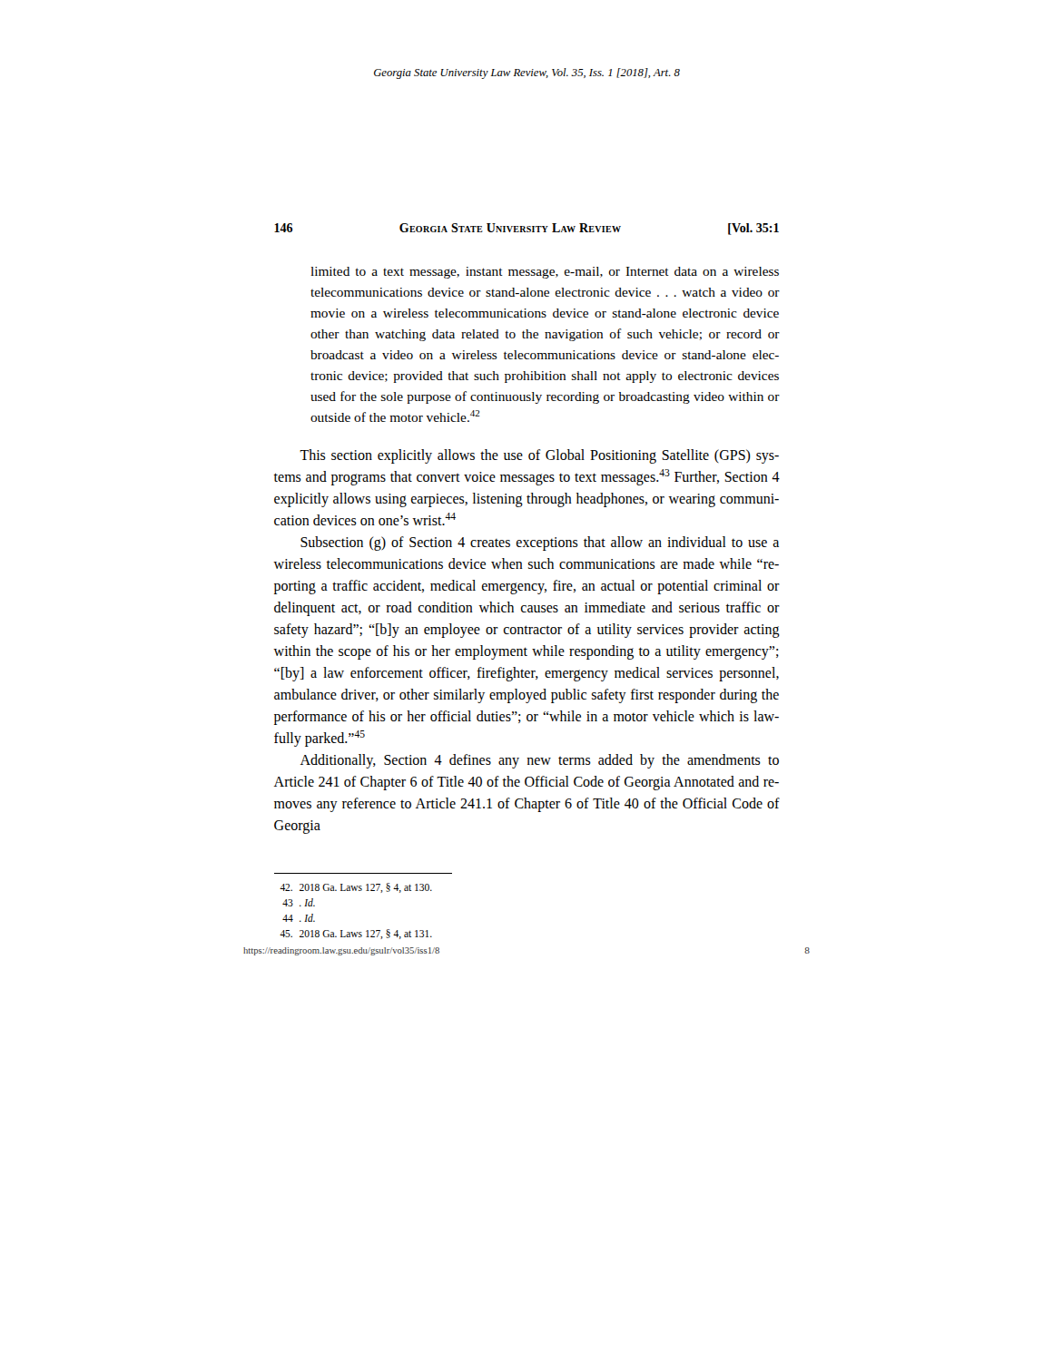Georgia State University Law Review, Vol. 35, Iss. 1 [2018], Art. 8
146 Georgia State University Law Review [Vol. 35:1
limited to a text message, instant message, e-mail, or Internet data on a wireless telecommunications device or stand-alone electronic device . . . watch a video or movie on a wireless telecommunications device or stand-alone electronic device other than watching data related to the navigation of such vehicle; or record or broadcast a video on a wireless telecommunications device or stand-alone electronic device; provided that such prohibition shall not apply to electronic devices used for the sole purpose of continuously recording or broadcasting video within or outside of the motor vehicle.42
This section explicitly allows the use of Global Positioning Satellite (GPS) systems and programs that convert voice messages to text messages.43 Further, Section 4 explicitly allows using earpieces, listening through headphones, or wearing communication devices on one’s wrist.44
Subsection (g) of Section 4 creates exceptions that allow an individual to use a wireless telecommunications device when such communications are made while “reporting a traffic accident, medical emergency, fire, an actual or potential criminal or delinquent act, or road condition which causes an immediate and serious traffic or safety hazard”; “[b]y an employee or contractor of a utility services provider acting within the scope of his or her employment while responding to a utility emergency”; “[by] a law enforcement officer, firefighter, emergency medical services personnel, ambulance driver, or other similarly employed public safety first responder during the performance of his or her official duties”; or “while in a motor vehicle which is lawfully parked.”45
Additionally, Section 4 defines any new terms added by the amendments to Article 241 of Chapter 6 of Title 40 of the Official Code of Georgia Annotated and removes any reference to Article 241.1 of Chapter 6 of Title 40 of the Official Code of Georgia
42. 2018 Ga. Laws 127, § 4, at 130.
43. Id.
44. Id.
45. 2018 Ga. Laws 127, § 4, at 131.
https://readingroom.law.gsu.edu/gsulr/vol35/iss1/8 8